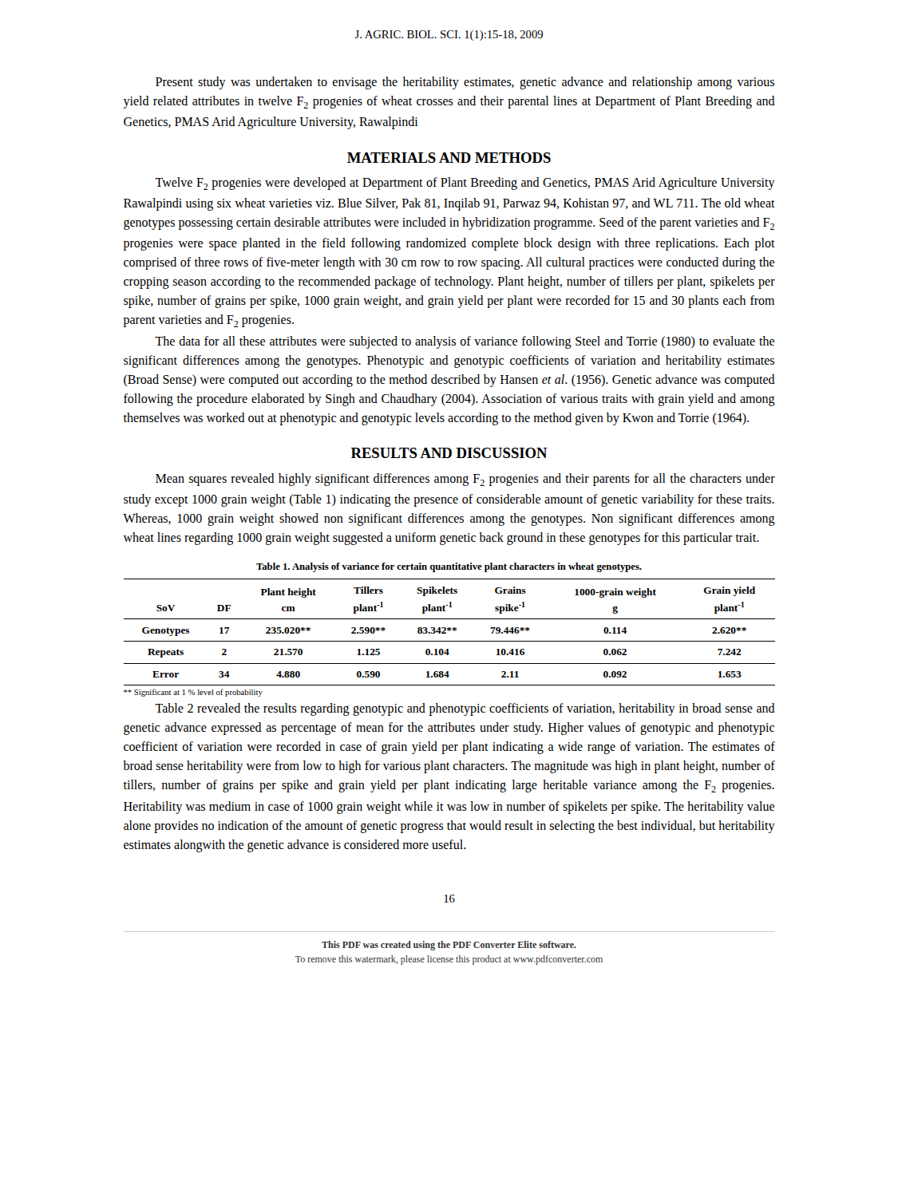J. AGRIC. BIOL. SCI. 1(1):15-18, 2009
Present study was undertaken to envisage the heritability estimates, genetic advance and relationship among various yield related attributes in twelve F2 progenies of wheat crosses and their parental lines at Department of Plant Breeding and Genetics, PMAS Arid Agriculture University, Rawalpindi
MATERIALS AND METHODS
Twelve F2 progenies were developed at Department of Plant Breeding and Genetics, PMAS Arid Agriculture University Rawalpindi using six wheat varieties viz. Blue Silver, Pak 81, Inqilab 91, Parwaz 94, Kohistan 97, and WL 711. The old wheat genotypes possessing certain desirable attributes were included in hybridization programme. Seed of the parent varieties and F2 progenies were space planted in the field following randomized complete block design with three replications. Each plot comprised of three rows of five-meter length with 30 cm row to row spacing. All cultural practices were conducted during the cropping season according to the recommended package of technology. Plant height, number of tillers per plant, spikelets per spike, number of grains per spike, 1000 grain weight, and grain yield per plant were recorded for 15 and 30 plants each from parent varieties and F2 progenies.
The data for all these attributes were subjected to analysis of variance following Steel and Torrie (1980) to evaluate the significant differences among the genotypes. Phenotypic and genotypic coefficients of variation and heritability estimates (Broad Sense) were computed out according to the method described by Hansen et al. (1956). Genetic advance was computed following the procedure elaborated by Singh and Chaudhary (2004). Association of various traits with grain yield and among themselves was worked out at phenotypic and genotypic levels according to the method given by Kwon and Torrie (1964).
RESULTS AND DISCUSSION
Mean squares revealed highly significant differences among F2 progenies and their parents for all the characters under study except 1000 grain weight (Table 1) indicating the presence of considerable amount of genetic variability for these traits. Whereas, 1000 grain weight showed non significant differences among the genotypes. Non significant differences among wheat lines regarding 1000 grain weight suggested a uniform genetic back ground in these genotypes for this particular trait.
Table 1. Analysis of variance for certain quantitative plant characters in wheat genotypes.
| SoV | DF | Plant height cm | Tillers plant -1 | Spikelets plant -1 | Grains spike -1 | 1000-grain weight g | Grain yield plant -1 |
| --- | --- | --- | --- | --- | --- | --- | --- |
| Genotypes | 17 | 235.020** | 2.590** | 83.342** | 79.446** | 0.114 | 2.620** |
| Repeats | 2 | 21.570 | 1.125 | 0.104 | 10.416 | 0.062 | 7.242 |
| Error | 34 | 4.880 | 0.590 | 1.684 | 2.11 | 0.092 | 1.653 |
** Significant at 1 % level of probability
Table 2 revealed the results regarding genotypic and phenotypic coefficients of variation, heritability in broad sense and genetic advance expressed as percentage of mean for the attributes under study. Higher values of genotypic and phenotypic coefficient of variation were recorded in case of grain yield per plant indicating a wide range of variation. The estimates of broad sense heritability were from low to high for various plant characters. The magnitude was high in plant height, number of tillers, number of grains per spike and grain yield per plant indicating large heritable variance among the F2 progenies. Heritability was medium in case of 1000 grain weight while it was low in number of spikelets per spike. The heritability value alone provides no indication of the amount of genetic progress that would result in selecting the best individual, but heritability estimates alongwith the genetic advance is considered more useful.
16
This PDF was created using the PDF Converter Elite software.
To remove this watermark, please license this product at www.pdfconverter.com